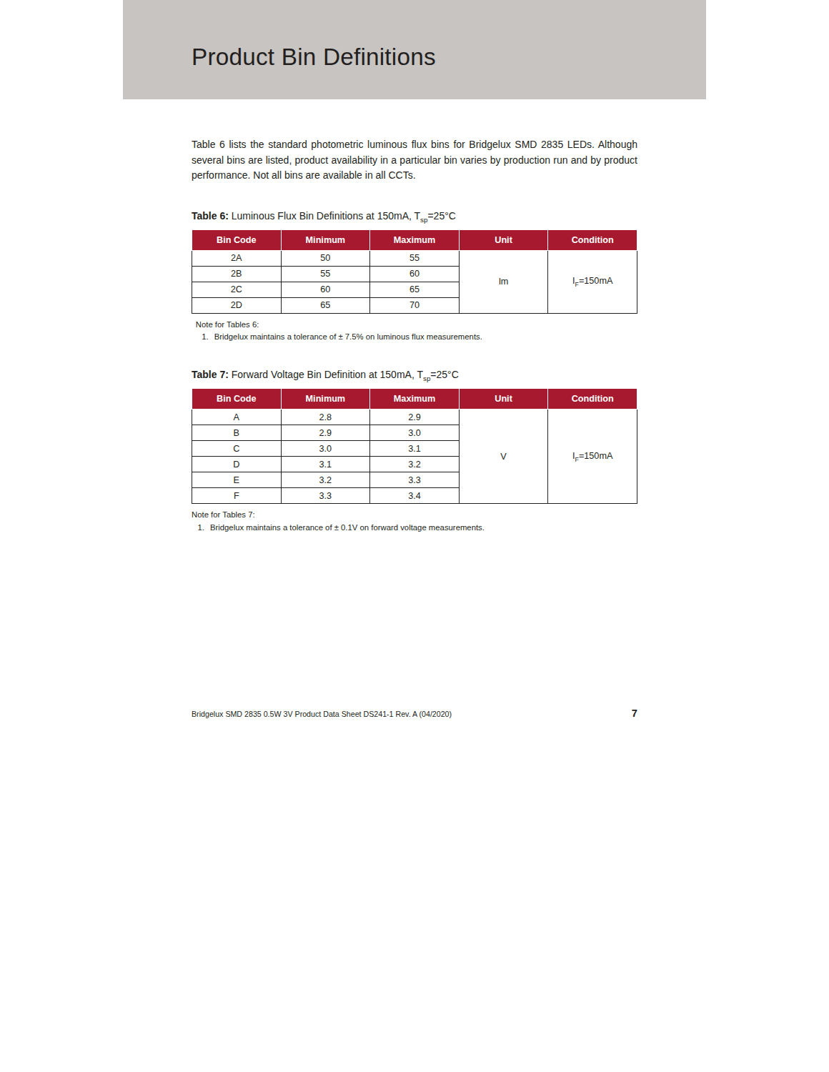Product Bin Definitions
Table 6 lists the standard photometric luminous flux bins for Bridgelux SMD 2835 LEDs. Although several bins are listed, product availability in a particular bin varies by production run and by product performance. Not all bins are available in all CCTs.
Table 6: Luminous Flux Bin Definitions at 150mA, Tsp=25°C
| Bin Code | Minimum | Maximum | Unit | Condition |
| --- | --- | --- | --- | --- |
| 2A | 50 | 55 | lm | I F =150mA |
| 2B | 55 | 60 |
| 2C | 60 | 65 |
| 2D | 65 | 70 |
Note for Tables 6:
Bridgelux maintains a tolerance of ± 7.5% on luminous flux measurements.
Table 7: Forward Voltage Bin Definition at 150mA, Tsp=25°C
| Bin Code | Minimum | Maximum | Unit | Condition |
| --- | --- | --- | --- | --- |
| A | 2.8 | 2.9 | V | I F =150mA |
| B | 2.9 | 3.0 |
| C | 3.0 | 3.1 |
| D | 3.1 | 3.2 |
| E | 3.2 | 3.3 |
| F | 3.3 | 3.4 |
Note for Tables 7:
Bridgelux maintains a tolerance of ± 0.1V on forward voltage measurements.
Bridgelux SMD 2835 0.5W 3V Product Data Sheet DS241-1 Rev. A (04/2020) 7